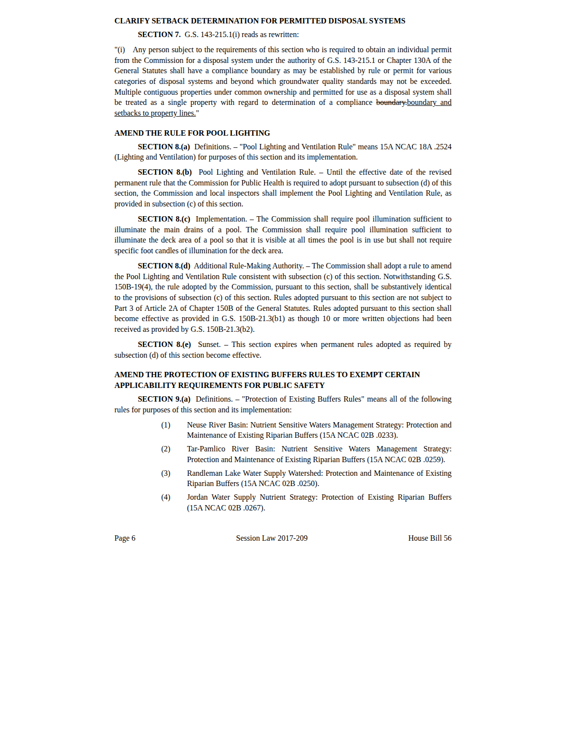Clarify Setback Determination for Permitted Disposal Systems
SECTION 7. G.S. 143-215.1(i) reads as rewritten:
"(i) Any person subject to the requirements of this section who is required to obtain an individual permit from the Commission for a disposal system under the authority of G.S. 143-215.1 or Chapter 130A of the General Statutes shall have a compliance boundary as may be established by rule or permit for various categories of disposal systems and beyond which groundwater quality standards may not be exceeded. Multiple contiguous properties under common ownership and permitted for use as a disposal system shall be treated as a single property with regard to determination of a compliance boundary.boundary and setbacks to property lines."
Amend the Rule for Pool Lighting
SECTION 8.(a) Definitions. – "Pool Lighting and Ventilation Rule" means 15A NCAC 18A .2524 (Lighting and Ventilation) for purposes of this section and its implementation.
SECTION 8.(b) Pool Lighting and Ventilation Rule. – Until the effective date of the revised permanent rule that the Commission for Public Health is required to adopt pursuant to subsection (d) of this section, the Commission and local inspectors shall implement the Pool Lighting and Ventilation Rule, as provided in subsection (c) of this section.
SECTION 8.(c) Implementation. – The Commission shall require pool illumination sufficient to illuminate the main drains of a pool. The Commission shall require pool illumination sufficient to illuminate the deck area of a pool so that it is visible at all times the pool is in use but shall not require specific foot candles of illumination for the deck area.
SECTION 8.(d) Additional Rule-Making Authority. – The Commission shall adopt a rule to amend the Pool Lighting and Ventilation Rule consistent with subsection (c) of this section. Notwithstanding G.S. 150B-19(4), the rule adopted by the Commission, pursuant to this section, shall be substantively identical to the provisions of subsection (c) of this section. Rules adopted pursuant to this section are not subject to Part 3 of Article 2A of Chapter 150B of the General Statutes. Rules adopted pursuant to this section shall become effective as provided in G.S. 150B-21.3(b1) as though 10 or more written objections had been received as provided by G.S. 150B-21.3(b2).
SECTION 8.(e) Sunset. – This section expires when permanent rules adopted as required by subsection (d) of this section become effective.
Amend the Protection of Existing Buffers Rules to Exempt Certain Applicability Requirements for Public Safety
SECTION 9.(a) Definitions. – "Protection of Existing Buffers Rules" means all of the following rules for purposes of this section and its implementation:
(1) Neuse River Basin: Nutrient Sensitive Waters Management Strategy: Protection and Maintenance of Existing Riparian Buffers (15A NCAC 02B .0233).
(2) Tar-Pamlico River Basin: Nutrient Sensitive Waters Management Strategy: Protection and Maintenance of Existing Riparian Buffers (15A NCAC 02B .0259).
(3) Randleman Lake Water Supply Watershed: Protection and Maintenance of Existing Riparian Buffers (15A NCAC 02B .0250).
(4) Jordan Water Supply Nutrient Strategy: Protection of Existing Riparian Buffers (15A NCAC 02B .0267).
Page 6 Session Law 2017-209 House Bill 56